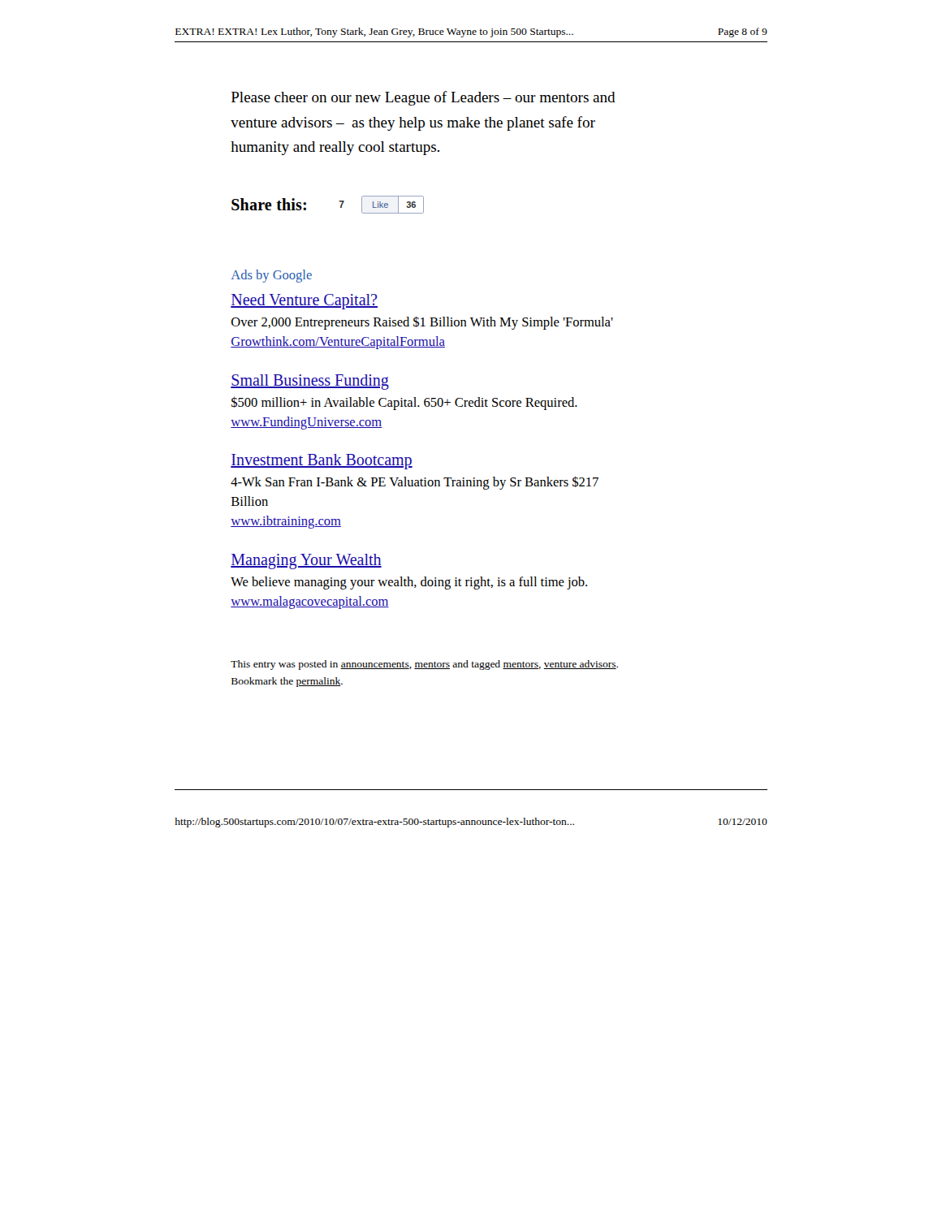EXTRA! EXTRA! Lex Luthor, Tony Stark, Jean Grey, Bruce Wayne to join 500 Startups...
Page 8 of 9
Please cheer on our new League of Leaders – our mentors and venture advisors – as they help us make the planet safe for humanity and really cool startups.
Share this:
7 Like 36
Ads by Google
Need Venture Capital?
Over 2,000 Entrepreneurs Raised $1 Billion With My Simple 'Formula'
Growthink.com/VentureCapitalFormula
Small Business Funding
$500 million+ in Available Capital. 650+ Credit Score Required.
www.FundingUniverse.com
Investment Bank Bootcamp
4-Wk San Fran I-Bank & PE Valuation Training by Sr Bankers $217 Billion
www.ibtraining.com
Managing Your Wealth
We believe managing your wealth, doing it right, is a full time job.
www.malagacovecapital.com
This entry was posted in announcements, mentors and tagged mentors, venture advisors. Bookmark the permalink.
http://blog.500startups.com/2010/10/07/extra-extra-500-startups-announce-lex-luthor-ton...
10/12/2010